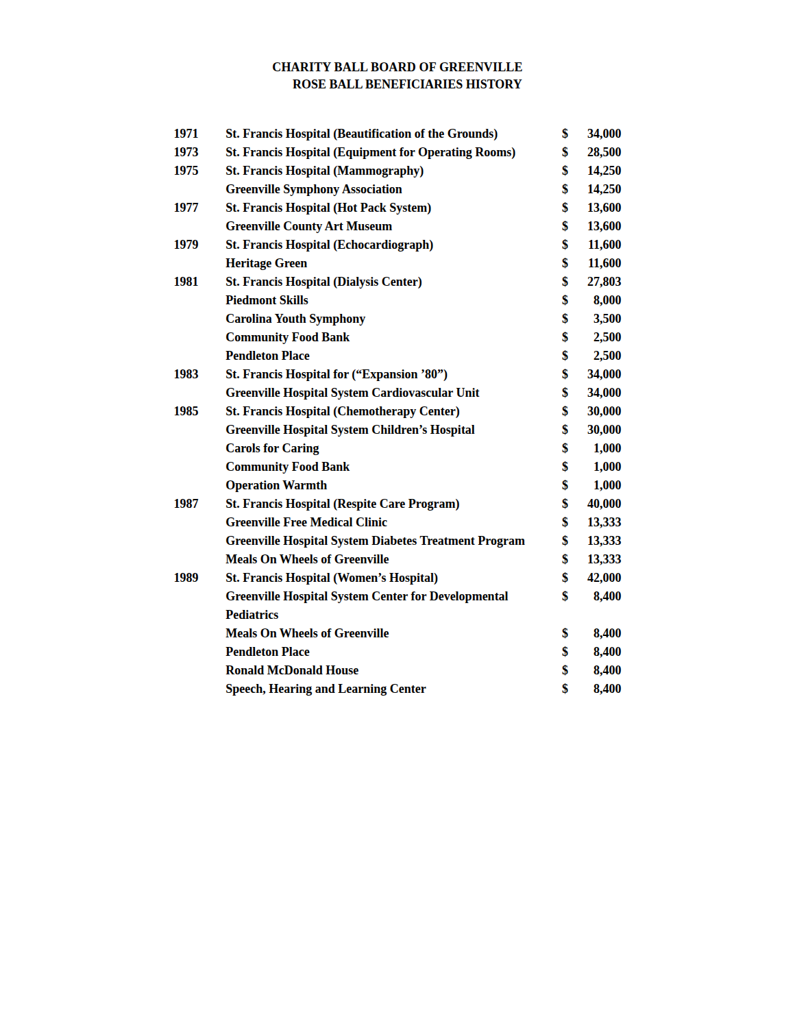CHARITY BALL BOARD OF GREENVILLE ROSE BALL BENEFICIARIES HISTORY
| 1971 | St. Francis Hospital (Beautification of the Grounds) | $ | 34,000 |
| 1973 | St. Francis Hospital (Equipment for Operating Rooms) | $ | 28,500 |
| 1975 | St. Francis Hospital (Mammography) | $ | 14,250 |
| | Greenville Symphony Association | $ | 14,250 |
| 1977 | St. Francis Hospital (Hot Pack System) | $ | 13,600 |
| | Greenville County Art Museum | $ | 13,600 |
| 1979 | St. Francis Hospital (Echocardiograph) | $ | 11,600 |
| | Heritage Green | $ | 11,600 |
| 1981 | St. Francis Hospital (Dialysis Center) | $ | 27,803 |
| | Piedmont Skills | $ | 8,000 |
| | Carolina Youth Symphony | $ | 3,500 |
| | Community Food Bank | $ | 2,500 |
| | Pendleton Place | $ | 2,500 |
| 1983 | St. Francis Hospital for (“Expansion ’80”) | $ | 34,000 |
| | Greenville Hospital System Cardiovascular Unit | $ | 34,000 |
| 1985 | St. Francis Hospital (Chemotherapy Center) | $ | 30,000 |
| | Greenville Hospital System Children’s Hospital | $ | 30,000 |
| | Carols for Caring | $ | 1,000 |
| | Community Food Bank | $ | 1,000 |
| | Operation Warmth | $ | 1,000 |
| 1987 | St. Francis Hospital (Respite Care Program) | $ | 40,000 |
| | Greenville Free Medical Clinic | $ | 13,333 |
| | Greenville Hospital System Diabetes Treatment Program | $ | 13,333 |
| | Meals On Wheels of Greenville | $ | 13,333 |
| 1989 | St. Francis Hospital (Women’s Hospital) | $ | 42,000 |
| | Greenville Hospital System Center for Developmental Pediatrics | $ | 8,400 |
| | Meals On Wheels of Greenville | $ | 8,400 |
| | Pendleton Place | $ | 8,400 |
| | Ronald McDonald House | $ | 8,400 |
| | Speech, Hearing and Learning Center | $ | 8,400 |